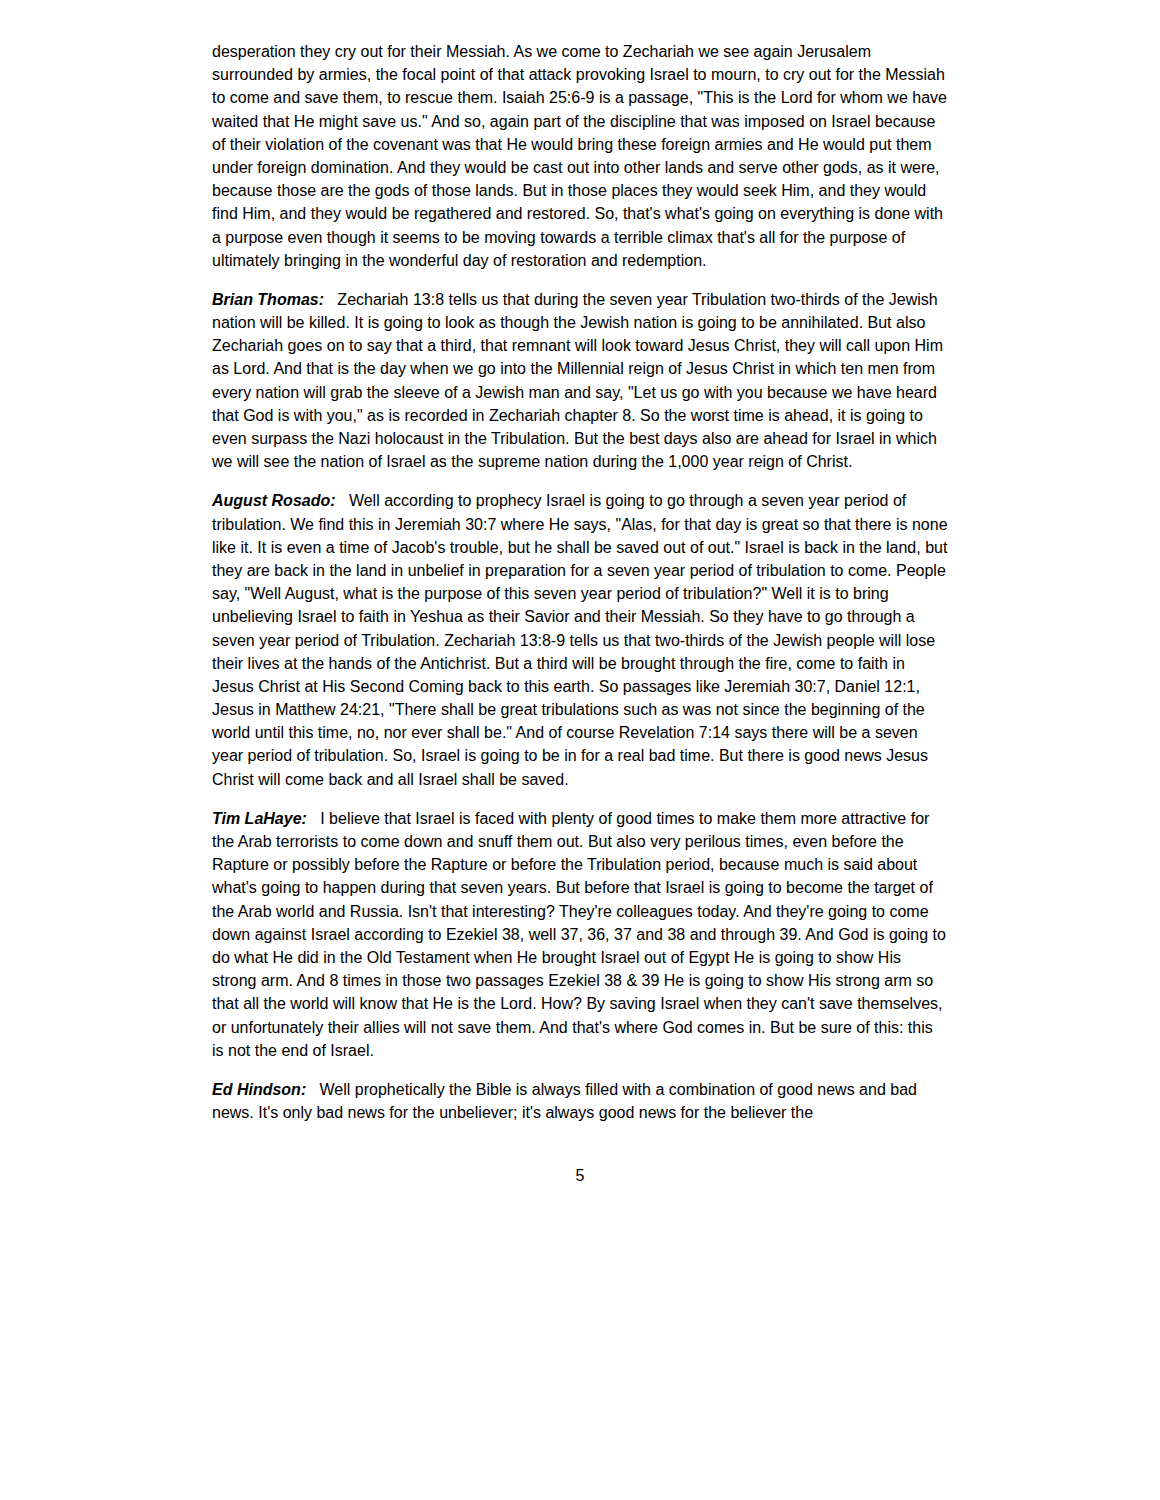desperation they cry out for their Messiah. As we come to Zechariah we see again Jerusalem surrounded by armies, the focal point of that attack provoking Israel to mourn, to cry out for the Messiah to come and save them, to rescue them. Isaiah 25:6-9 is a passage, "This is the Lord for whom we have waited that He might save us." And so, again part of the discipline that was imposed on Israel because of their violation of the covenant was that He would bring these foreign armies and He would put them under foreign domination. And they would be cast out into other lands and serve other gods, as it were, because those are the gods of those lands. But in those places they would seek Him, and they would find Him, and they would be regathered and restored. So, that's what's going on everything is done with a purpose even though it seems to be moving towards a terrible climax that's all for the purpose of ultimately bringing in the wonderful day of restoration and redemption.
Brian Thomas: Zechariah 13:8 tells us that during the seven year Tribulation two-thirds of the Jewish nation will be killed. It is going to look as though the Jewish nation is going to be annihilated. But also Zechariah goes on to say that a third, that remnant will look toward Jesus Christ, they will call upon Him as Lord. And that is the day when we go into the Millennial reign of Jesus Christ in which ten men from every nation will grab the sleeve of a Jewish man and say, "Let us go with you because we have heard that God is with you," as is recorded in Zechariah chapter 8. So the worst time is ahead, it is going to even surpass the Nazi holocaust in the Tribulation. But the best days also are ahead for Israel in which we will see the nation of Israel as the supreme nation during the 1,000 year reign of Christ.
August Rosado: Well according to prophecy Israel is going to go through a seven year period of tribulation. We find this in Jeremiah 30:7 where He says, "Alas, for that day is great so that there is none like it. It is even a time of Jacob's trouble, but he shall be saved out of out." Israel is back in the land, but they are back in the land in unbelief in preparation for a seven year period of tribulation to come. People say, "Well August, what is the purpose of this seven year period of tribulation?" Well it is to bring unbelieving Israel to faith in Yeshua as their Savior and their Messiah. So they have to go through a seven year period of Tribulation. Zechariah 13:8-9 tells us that two-thirds of the Jewish people will lose their lives at the hands of the Antichrist. But a third will be brought through the fire, come to faith in Jesus Christ at His Second Coming back to this earth. So passages like Jeremiah 30:7, Daniel 12:1, Jesus in Matthew 24:21, "There shall be great tribulations such as was not since the beginning of the world until this time, no, nor ever shall be." And of course Revelation 7:14 says there will be a seven year period of tribulation. So, Israel is going to be in for a real bad time. But there is good news Jesus Christ will come back and all Israel shall be saved.
Tim LaHaye: I believe that Israel is faced with plenty of good times to make them more attractive for the Arab terrorists to come down and snuff them out. But also very perilous times, even before the Rapture or possibly before the Rapture or before the Tribulation period, because much is said about what's going to happen during that seven years. But before that Israel is going to become the target of the Arab world and Russia. Isn't that interesting? They're colleagues today. And they're going to come down against Israel according to Ezekiel 38, well 37, 36, 37 and 38 and through 39. And God is going to do what He did in the Old Testament when He brought Israel out of Egypt He is going to show His strong arm. And 8 times in those two passages Ezekiel 38 & 39 He is going to show His strong arm so that all the world will know that He is the Lord. How? By saving Israel when they can't save themselves, or unfortunately their allies will not save them. And that's where God comes in. But be sure of this: this is not the end of Israel.
Ed Hindson: Well prophetically the Bible is always filled with a combination of good news and bad news. It's only bad news for the unbeliever; it's always good news for the believer the
5